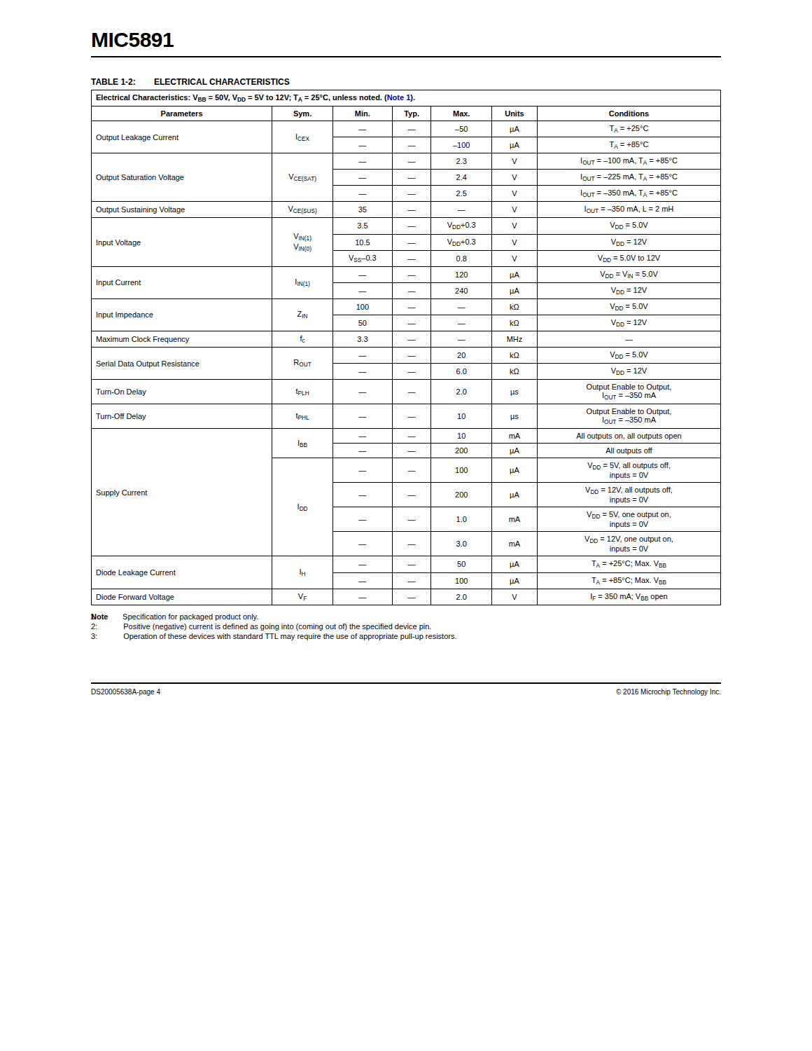MIC5891
TABLE 1-2: ELECTRICAL CHARACTERISTICS
Electrical Characteristics: V BB = 50V, V DD = 5V to 12V; T A = 25°C, unless noted. ( Note 1 ).
| Parameters | Sym. | Min. | Typ. | Max. | Units | Conditions |
| --- | --- | --- | --- | --- | --- | --- |
| Output Leakage Current | I CEX | — | — | –50 | µA | T A = +25°C |
| — | — | –100 | µA | T A = +85°C |
| Output Saturation Voltage | V CE(SAT) | — | — | 2.3 | V | I OUT = –100 mA, T A = +85°C |
| — | — | 2.4 | V | I OUT = –225 mA, T A = +85°C |
| — | — | 2.5 | V | I OUT = –350 mA, T A = +85°C |
| Output Sustaining Voltage | V CE(SUS) | 35 | — | — | V | I OUT = –350 mA, L = 2 mH |
| Input Voltage | V IN(1) V IN(0) | 3.5 | — | V DD +0.3 | V | V DD = 5.0V |
| 10.5 | — | V DD +0.3 | V | V DD = 12V |
| V SS –0.3 | — | 0.8 | V | V DD = 5.0V to 12V |
| Input Current | I IN(1) | — | — | 120 | µA | V DD = V IN = 5.0V |
| — | — | 240 | µA | V DD = 12V |
| Input Impedance | Z IN | 100 | — | — | kΩ | V DD = 5.0V |
| 50 | — | — | kΩ | V DD = 12V |
| Maximum Clock Frequency | f c | 3.3 | — | — | MHz | — |
| Serial Data Output Resistance | R OUT | — | — | 20 | kΩ | V DD = 5.0V |
| — | — | 6.0 | kΩ | V DD = 12V |
| Turn-On Delay | t PLH | — | — | 2.0 | µs | Output Enable to Output, I OUT = –350 mA |
| Turn-Off Delay | t PHL | — | — | 10 | µs | Output Enable to Output, I OUT = –350 mA |
| Supply Current | I BB | — | — | 10 | mA | All outputs on, all outputs open |
| — | — | 200 | µA | All outputs off |
| I DD | — | — | 100 | µA | V DD = 5V, all outputs off, inputs = 0V |
| — | — | 200 | µA | V DD = 12V, all outputs off, inputs = 0V |
| — | — | 1.0 | mA | V DD = 5V, one output on, inputs = 0V |
| — | — | 3.0 | mA | V DD = 12V, one output on, inputs = 0V |
| Diode Leakage Current | I H | — | — | 50 | µA | T A = +25°C; Max. V BB |
| — | — | 100 | µA | T A = +85°C; Max. V BB |
| Diode Forward Voltage | V F | — | — | 2.0 | V | I F = 350 mA; V BB open |
Note 1: Specification for packaged product only.
2: Positive (negative) current is defined as going into (coming out of) the specified device pin.
3: Operation of these devices with standard TTL may require the use of appropriate pull-up resistors.
DS20005638A-page 4 © 2016 Microchip Technology Inc.